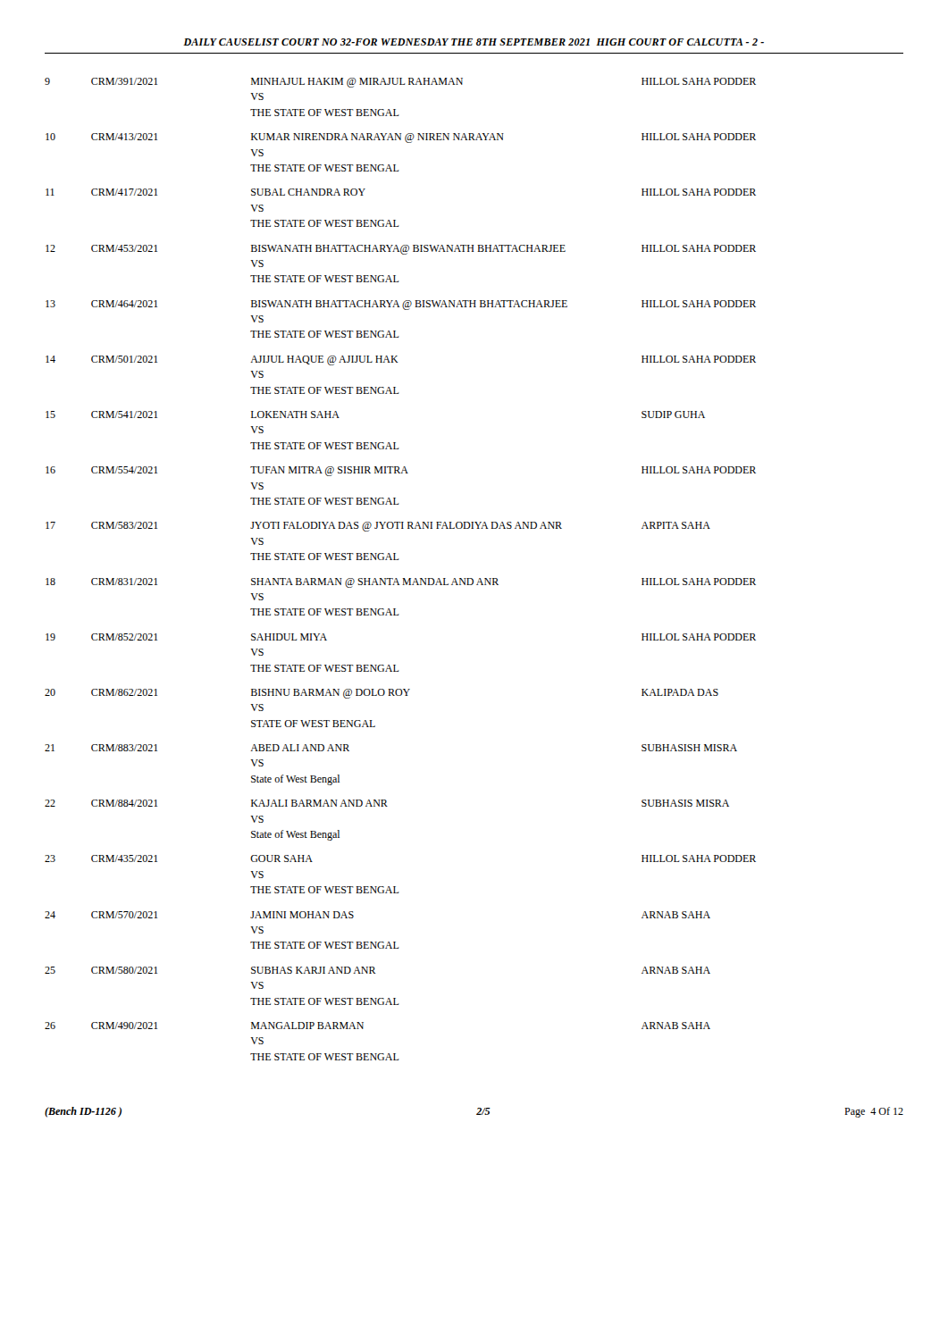DAILY CAUSELIST COURT NO 32-FOR WEDNESDAY THE 8TH SEPTEMBER 2021 HIGH COURT OF CALCUTTA - 2 -
| 9 | CRM/391/2021 | MINHAJUL HAKIM @ MIRAJUL RAHAMAN VS THE STATE OF WEST BENGAL | HILLOL SAHA PODDER |
| 10 | CRM/413/2021 | KUMAR NIRENDRA NARAYAN @ NIREN NARAYAN VS THE STATE OF WEST BENGAL | HILLOL SAHA PODDER |
| 11 | CRM/417/2021 | SUBAL CHANDRA ROY VS THE STATE OF WEST BENGAL | HILLOL SAHA PODDER |
| 12 | CRM/453/2021 | BISWANATH BHATTACHARYA@ BISWANATH BHATTACHARJEE VS THE STATE OF WEST BENGAL | HILLOL SAHA PODDER |
| 13 | CRM/464/2021 | BISWANATH BHATTACHARYA @ BISWANATH BHATTACHARJEE VS THE STATE OF WEST BENGAL | HILLOL SAHA PODDER |
| 14 | CRM/501/2021 | AJIJUL HAQUE @ AJIJUL HAK VS THE STATE OF WEST BENGAL | HILLOL SAHA PODDER |
| 15 | CRM/541/2021 | LOKENATH SAHA VS THE STATE OF WEST BENGAL | SUDIP GUHA |
| 16 | CRM/554/2021 | TUFAN MITRA @ SISHIR MITRA VS THE STATE OF WEST BENGAL | HILLOL SAHA PODDER |
| 17 | CRM/583/2021 | JYOTI FALODIYA DAS @ JYOTI RANI FALODIYA DAS AND ANR VS THE STATE OF WEST BENGAL | ARPITA SAHA |
| 18 | CRM/831/2021 | SHANTA BARMAN @ SHANTA MANDAL AND ANR VS THE STATE OF WEST BENGAL | HILLOL SAHA PODDER |
| 19 | CRM/852/2021 | SAHIDUL MIYA VS THE STATE OF WEST BENGAL | HILLOL SAHA PODDER |
| 20 | CRM/862/2021 | BISHNU BARMAN @ DOLO ROY VS STATE OF WEST BENGAL | KALIPADA DAS |
| 21 | CRM/883/2021 | ABED ALI AND ANR VS State of West Bengal | SUBHASISH MISRA |
| 22 | CRM/884/2021 | KAJALI BARMAN AND ANR VS State of West Bengal | SUBHASIS MISRA |
| 23 | CRM/435/2021 | GOUR SAHA VS THE STATE OF WEST BENGAL | HILLOL SAHA PODDER |
| 24 | CRM/570/2021 | JAMINI MOHAN DAS VS THE STATE OF WEST BENGAL | ARNAB SAHA |
| 25 | CRM/580/2021 | SUBHAS KARJI AND ANR VS THE STATE OF WEST BENGAL | ARNAB SAHA |
| 26 | CRM/490/2021 | MANGALDIP BARMAN VS THE STATE OF WEST BENGAL | ARNAB SAHA |
(Bench ID-1126 )
2/5
Page 4 Of 12